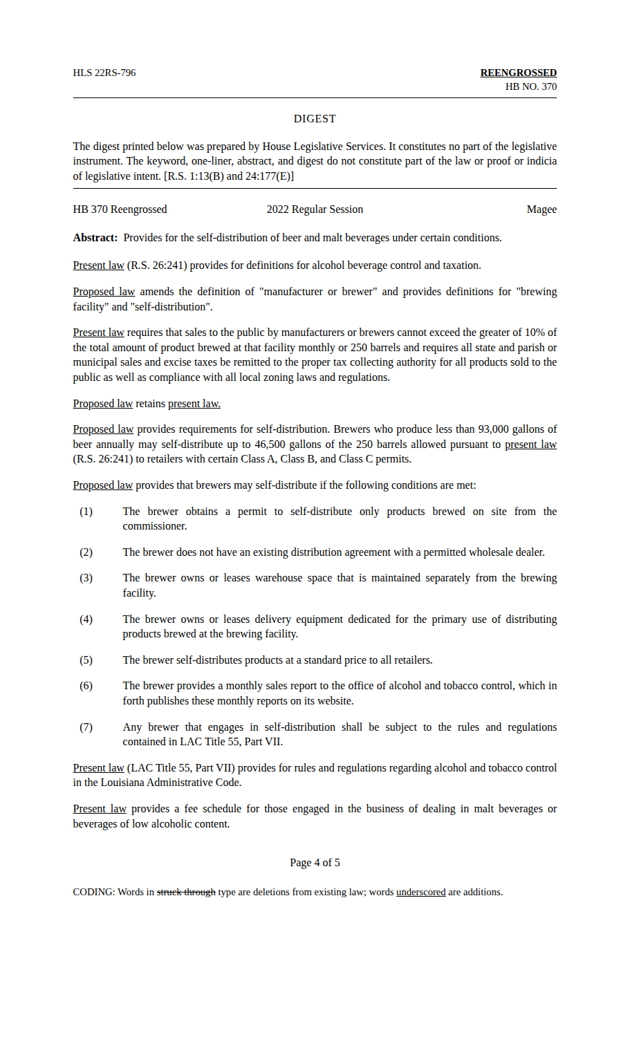HLS 22RS-796
REENGROSSED
HB NO. 370
DIGEST
The digest printed below was prepared by House Legislative Services. It constitutes no part of the legislative instrument. The keyword, one-liner, abstract, and digest do not constitute part of the law or proof or indicia of legislative intent. [R.S. 1:13(B) and 24:177(E)]
HB 370 Reengrossed
2022 Regular Session
Magee
Abstract: Provides for the self-distribution of beer and malt beverages under certain conditions.
Present law (R.S. 26:241) provides for definitions for alcohol beverage control and taxation.
Proposed law amends the definition of "manufacturer or brewer" and provides definitions for "brewing facility" and "self-distribution".
Present law requires that sales to the public by manufacturers or brewers cannot exceed the greater of 10% of the total amount of product brewed at that facility monthly or 250 barrels and requires all state and parish or municipal sales and excise taxes be remitted to the proper tax collecting authority for all products sold to the public as well as compliance with all local zoning laws and regulations.
Proposed law retains present law.
Proposed law provides requirements for self-distribution. Brewers who produce less than 93,000 gallons of beer annually may self-distribute up to 46,500 gallons of the 250 barrels allowed pursuant to present law (R.S. 26:241) to retailers with certain Class A, Class B, and Class C permits.
Proposed law provides that brewers may self-distribute if the following conditions are met:
The brewer obtains a permit to self-distribute only products brewed on site from the commissioner.
The brewer does not have an existing distribution agreement with a permitted wholesale dealer.
The brewer owns or leases warehouse space that is maintained separately from the brewing facility.
The brewer owns or leases delivery equipment dedicated for the primary use of distributing products brewed at the brewing facility.
The brewer self-distributes products at a standard price to all retailers.
The brewer provides a monthly sales report to the office of alcohol and tobacco control, which in forth publishes these monthly reports on its website.
Any brewer that engages in self-distribution shall be subject to the rules and regulations contained in LAC Title 55, Part VII.
Present law (LAC Title 55, Part VII) provides for rules and regulations regarding alcohol and tobacco control in the Louisiana Administrative Code.
Present law provides a fee schedule for those engaged in the business of dealing in malt beverages or beverages of low alcoholic content.
Page 4 of 5
CODING: Words in struck through type are deletions from existing law; words underscored are additions.